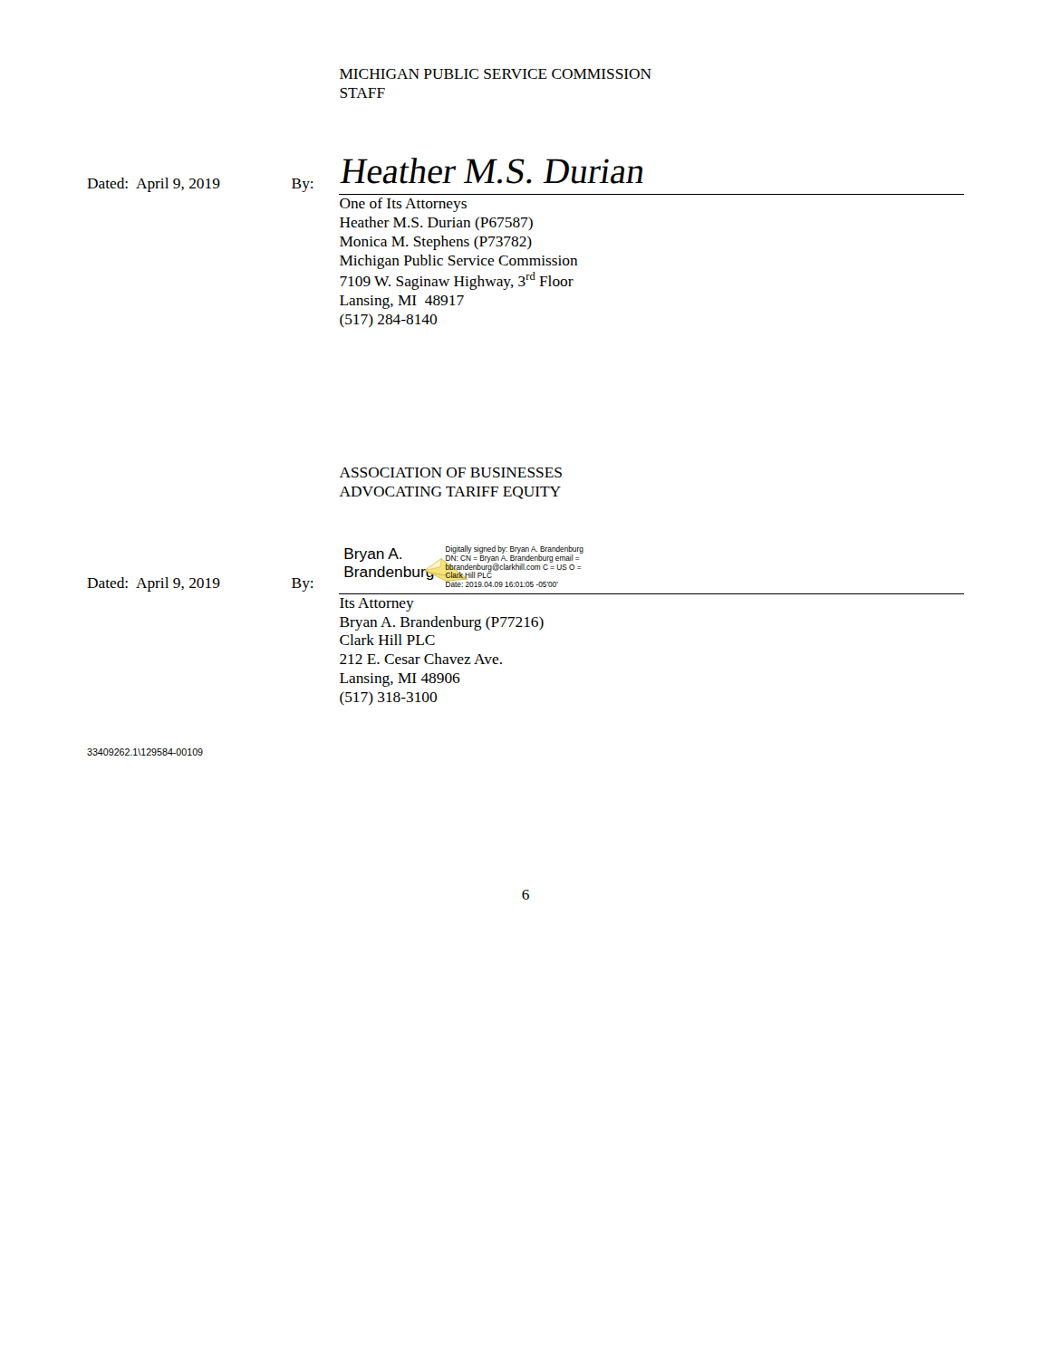MICHIGAN PUBLIC SERVICE COMMISSION
STAFF
Dated: April 9, 2019
By:
Heather M.S. Durian
One of Its Attorneys
Heather M.S. Durian (P67587)
Monica M. Stephens (P73782)
Michigan Public Service Commission
7109 W. Saginaw Highway, 3rd Floor
Lansing, MI 48917
(517) 284-8140
ASSOCIATION OF BUSINESSES
ADVOCATING TARIFF EQUITY
Dated: April 9, 2019
By:
Bryan A. Brandenburg
Digitally signed by: Bryan A. Brandenburg
DN: CN = Bryan A. Brandenburg email =
bbrandenburg@clarkhill.com C = US O =
Clark Hill PLC
Date: 2019.04.09 16:01:05 -05'00'
Its Attorney
Bryan A. Brandenburg (P77216)
Clark Hill PLC
212 E. Cesar Chavez Ave.
Lansing, MI 48906
(517) 318-3100
33409262.1\129584-00109
6